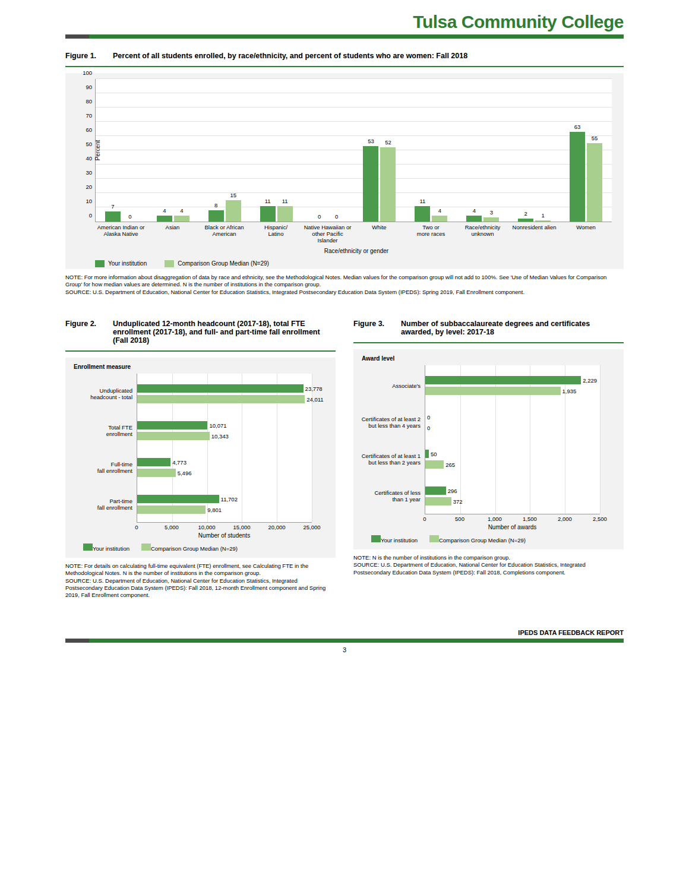Tulsa Community College
Figure 1. Percent of all students enrolled, by race/ethnicity, and percent of students who are women: Fall 2018
Percent
100
90
80
70
60
50
40
30
20
10 0
7
0
4
4
8
15
11
11
0
0
53
52
11
4
4
3
2
1
63
55
American Indian or
Alaska Native
Asian
Black or African
American
Hispanic/
Latino
Native Hawaiian or
other Pacific Islander
White
Two or
more races
Race/ethnicity
unknown
Nonresident alien
Women
Race/ethnicity or gender
Your institution
Comparison Group Median (N=29)
NOTE: For more information about disaggregation of data by race and ethnicity, see the Methodological Notes. Median values for the comparison group will not add to 100%. See 'Use of Median Values for Comparison Group' for how median values are determined. N is the number of institutions in the comparison group.
SOURCE: U.S. Department of Education, National Center for Education Statistics, Integrated Postsecondary Education Data System (IPEDS): Spring 2019, Fall Enrollment component.
Figure 2. Unduplicated 12-month headcount (2017-18), total FTE enrollment (2017-18), and full- and part-time fall enrollment (Fall 2018)
Enrollment measure
Unduplicated
headcount - total
23,778
24,011
Total FTE
enrollment
10,071
10,343
Full-time
fall enrollment
4,773
5,496
Part-time
fall enrollment
11,702
9,801
0 5,000 10,000 15,000 20,000 25,000
Number of students
Your institution
Comparison Group Median (N=29)
NOTE: For details on calculating full-time equivalent (FTE) enrollment, see Calculating FTE in the Methodological Notes. N is the number of institutions in the comparison group.
SOURCE: U.S. Department of Education, National Center for Education Statistics, Integrated Postsecondary Education Data System (IPEDS): Fall 2018, 12-month Enrollment component and Spring 2019, Fall Enrollment component.
Figure 3. Number of subbaccalaureate degrees and certificates awarded, by level: 2017-18
Award level
Associate's
2,229
1,935
Certificates of at least 2
but less than 4 years
0
0
Certificates of at least 1
but less than 2 years
50
265
Certificates of less
than 1 year
296
372
0 500 1,000 1,500 2,000 2,500
Number of awards
Your institution
Comparison Group Median (N=29)
NOTE: N is the number of institutions in the comparison group.
SOURCE: U.S. Department of Education, National Center for Education Statistics, Integrated Postsecondary Education Data System (IPEDS): Fall 2018, Completions component.
IPEDS DATA FEEDBACK REPORT
3